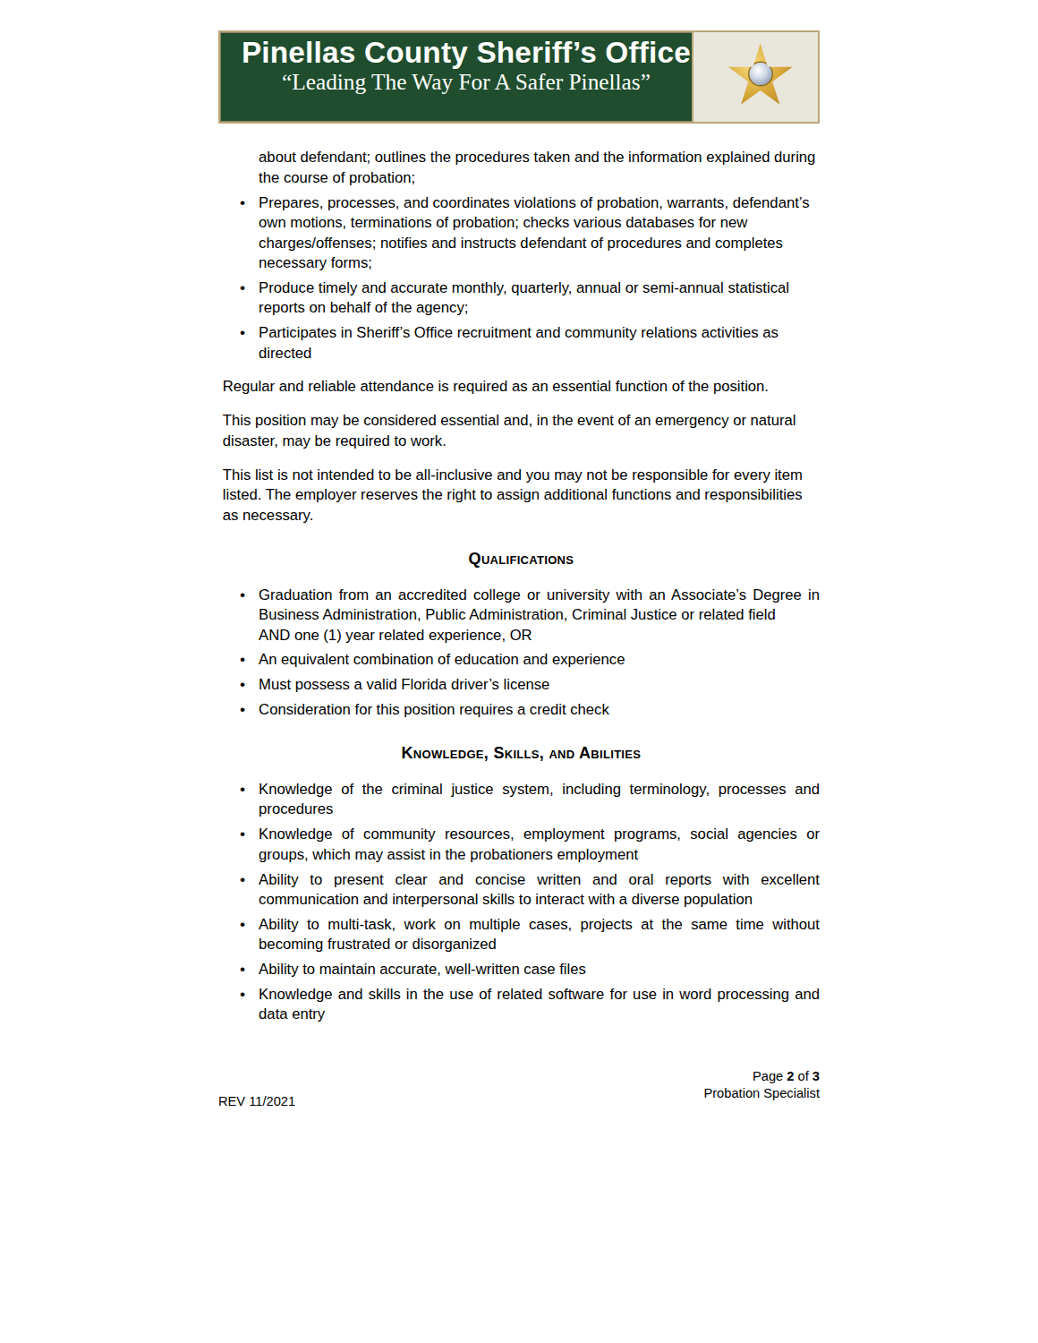Pinellas County Sheriff’s Office
“Leading The Way For A Safer Pinellas”
about defendant; outlines the procedures taken and the information explained during the course of probation;
Prepares, processes, and coordinates violations of probation, warrants, defendant’s own motions, terminations of probation; checks various databases for new charges/offenses; notifies and instructs defendant of procedures and completes necessary forms;
Produce timely and accurate monthly, quarterly, annual or semi-annual statistical reports on behalf of the agency;
Participates in Sheriff’s Office recruitment and community relations activities as directed
Regular and reliable attendance is required as an essential function of the position.
This position may be considered essential and, in the event of an emergency or natural disaster, may be required to work.
This list is not intended to be all-inclusive and you may not be responsible for every item listed. The employer reserves the right to assign additional functions and responsibilities as necessary.
Qualifications
Graduation from an accredited college or university with an Associate’s Degree in Business Administration, Public Administration, Criminal Justice or related field
AND one (1) year related experience, OR
An equivalent combination of education and experience
Must possess a valid Florida driver’s license
Consideration for this position requires a credit check
Knowledge, Skills, and Abilities
Knowledge of the criminal justice system, including terminology, processes and procedures
Knowledge of community resources, employment programs, social agencies or groups, which may assist in the probationers employment
Ability to present clear and concise written and oral reports with excellent communication and interpersonal skills to interact with a diverse population
Ability to multi-task, work on multiple cases, projects at the same time without becoming frustrated or disorganized
Ability to maintain accurate, well-written case files
Knowledge and skills in the use of related software for use in word processing and data entry
Page 2 of 3 Probation Specialist
REV 11/2021